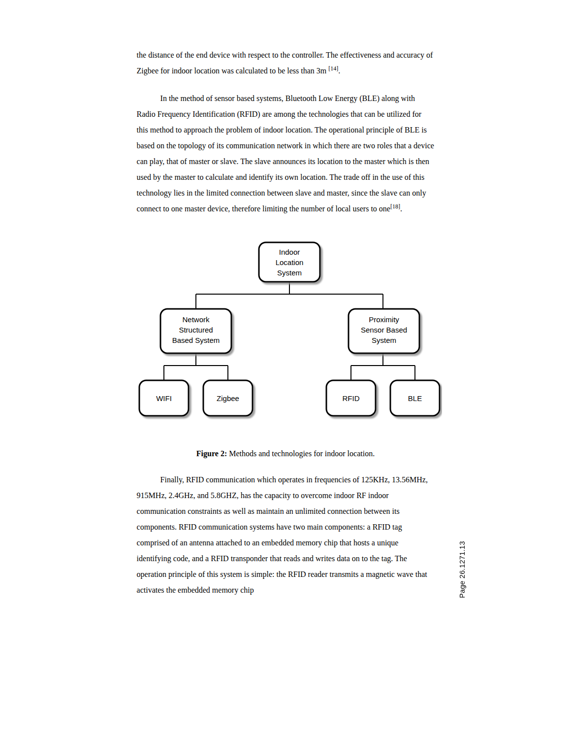the distance of the end device with respect to the controller. The effectiveness and accuracy of Zigbee for indoor location was calculated to be less than 3m [14].
In the method of sensor based systems, Bluetooth Low Energy (BLE) along with Radio Frequency Identification (RFID) are among the technologies that can be utilized for this method to approach the problem of indoor location. The operational principle of BLE is based on the topology of its communication network in which there are two roles that a device can play, that of master or slave. The slave announces its location to the master which is then used by the master to calculate and identify its own location. The trade off in the use of this technology lies in the limited connection between slave and master, since the slave can only connect to one master device, therefore limiting the number of local users to one[18].
Indoor Location System Network Structured Based System Proximity Sensor Based System WIFI Zigbee RFID BLE
Figure 2: Methods and technologies for indoor location.
Finally, RFID communication which operates in frequencies of 125KHz, 13.56MHz, 915MHz, 2.4GHz, and 5.8GHZ, has the capacity to overcome indoor RF indoor communication constraints as well as maintain an unlimited connection between its components. RFID communication systems have two main components: a RFID tag comprised of an antenna attached to an embedded memory chip that hosts a unique identifying code, and a RFID transponder that reads and writes data on to the tag. The operation principle of this system is simple: the RFID reader transmits a magnetic wave that activates the embedded memory chip
Page 26.1271.13